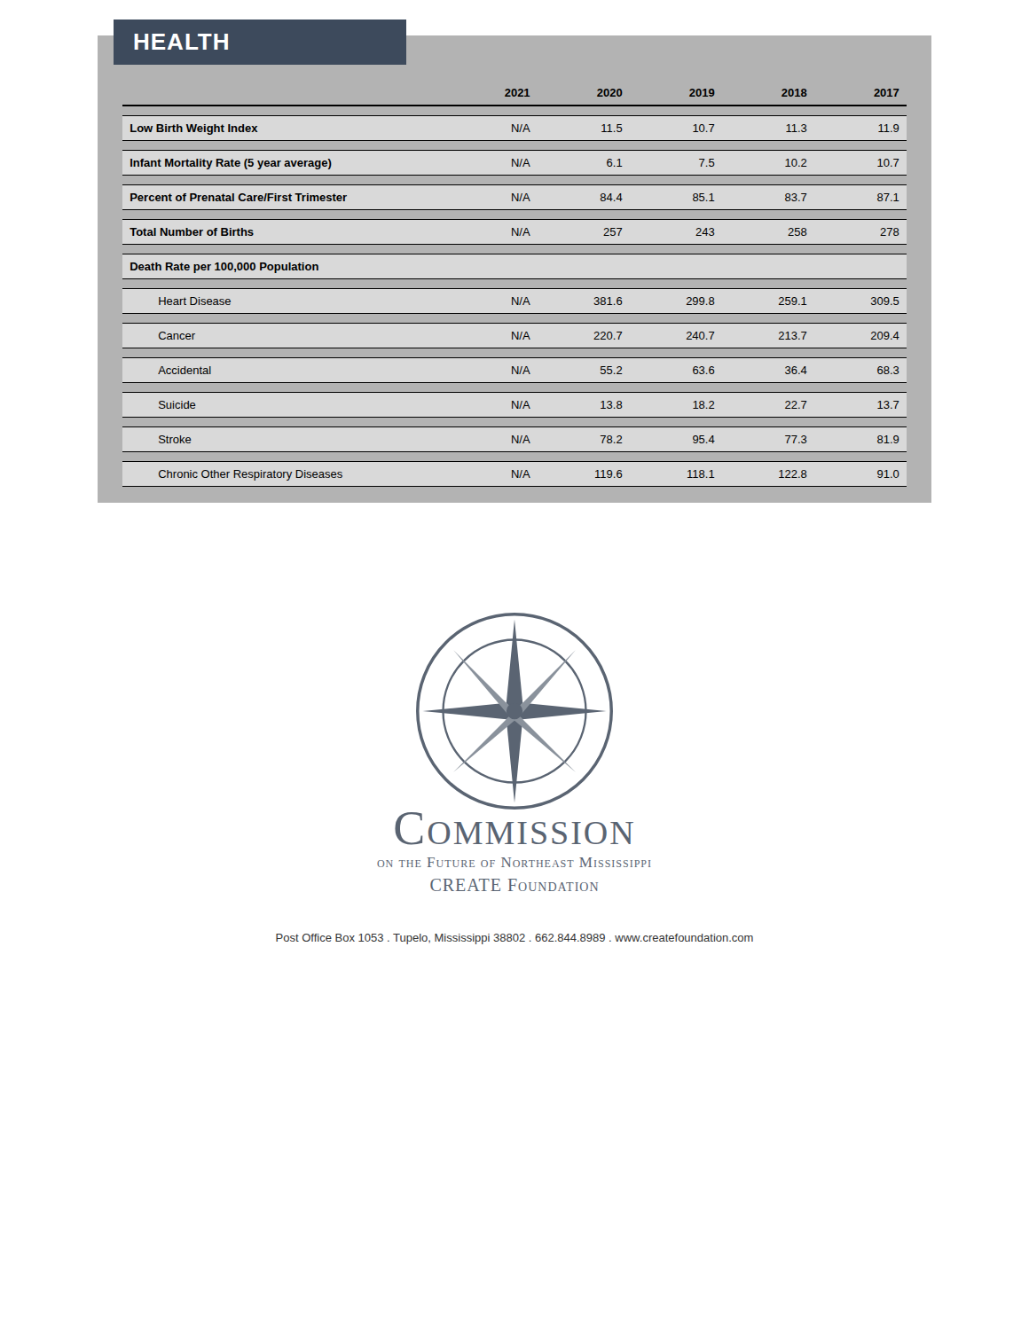HEALTH
| | 2021 | 2020 | 2019 | 2018 | 2017 |
| --- | --- | --- | --- | --- | --- |
| Low Birth Weight Index | N/A | 11.5 | 10.7 | 11.3 | 11.9 |
| Infant Mortality Rate (5 year average) | N/A | 6.1 | 7.5 | 10.2 | 10.7 |
| Percent of Prenatal Care/First Trimester | N/A | 84.4 | 85.1 | 83.7 | 87.1 |
| Total Number of Births | N/A | 257 | 243 | 258 | 278 |
| Death Rate per 100,000 Population | | | | | |
| Heart Disease | N/A | 381.6 | 299.8 | 259.1 | 309.5 |
| Cancer | N/A | 220.7 | 240.7 | 213.7 | 209.4 |
| Accidental | N/A | 55.2 | 63.6 | 36.4 | 68.3 |
| Suicide | N/A | 13.8 | 18.2 | 22.7 | 13.7 |
| Stroke | N/A | 78.2 | 95.4 | 77.3 | 81.9 |
| Chronic Other Respiratory Diseases | N/A | 119.6 | 118.1 | 122.8 | 91.0 |
Commission
on the Future of Northeast Mississippi
CREATE Foundation
Post Office Box 1053 . Tupelo, Mississippi 38802 . 662.844.8989 . www.createfoundation.com